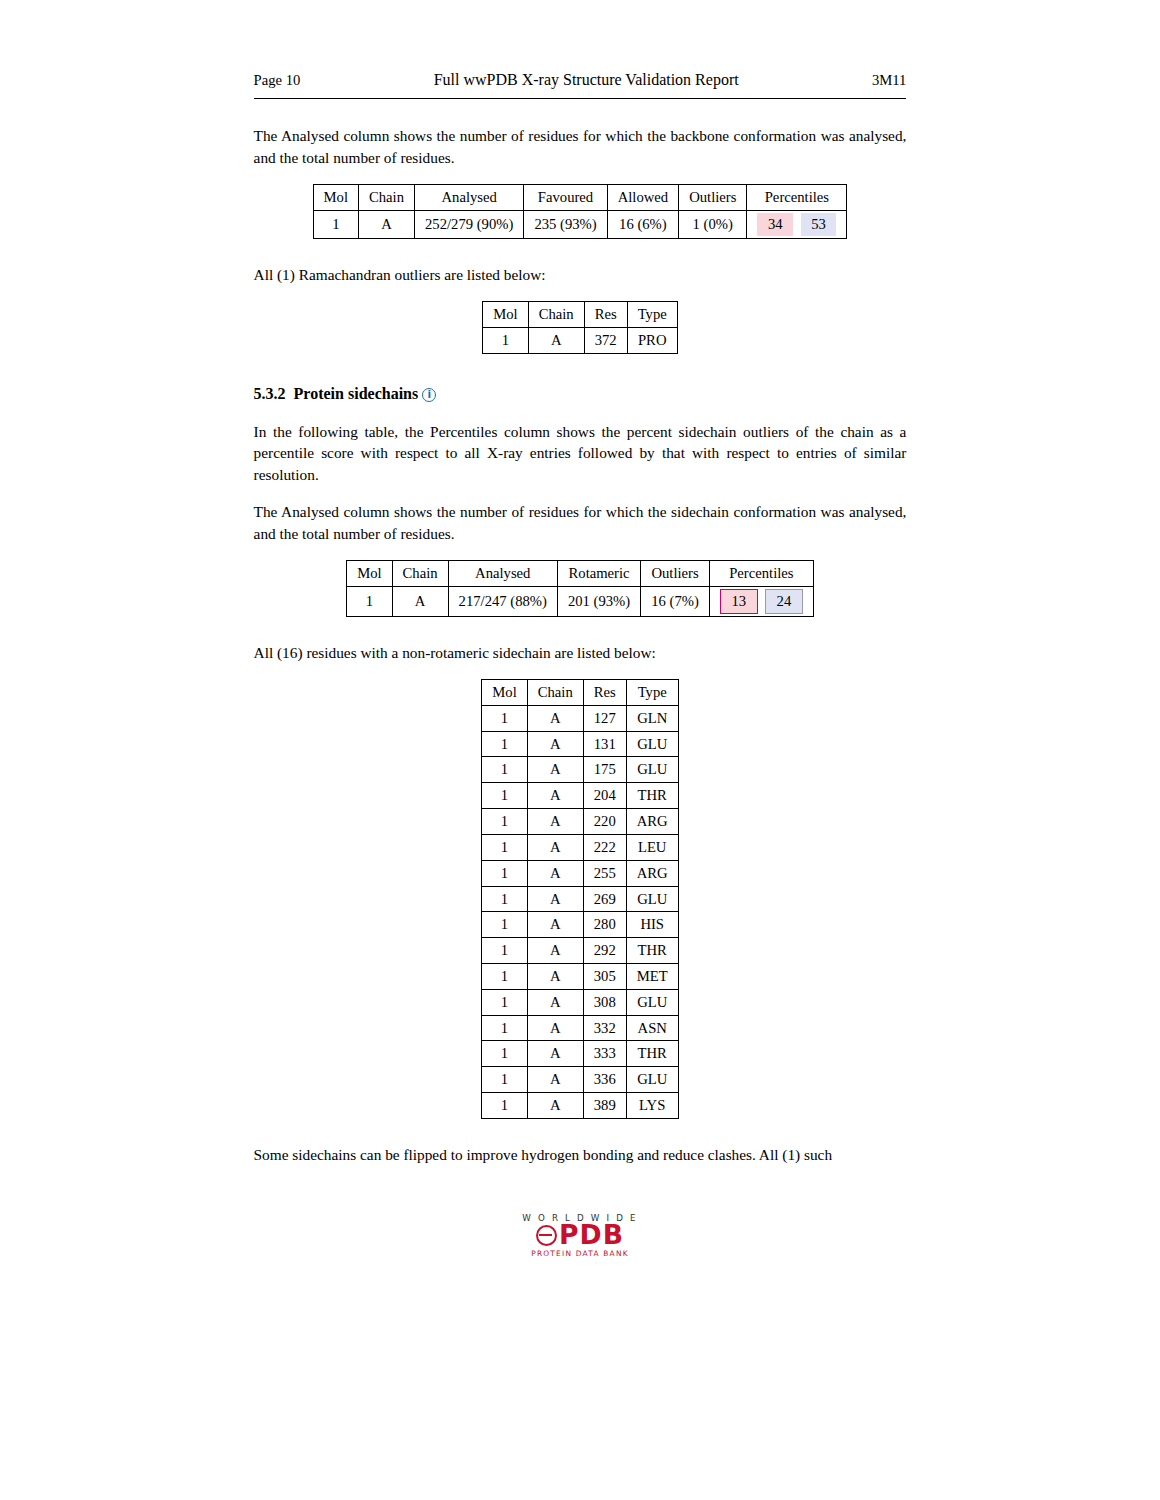Page 10
Full wwPDB X-ray Structure Validation Report
3M11
The Analysed column shows the number of residues for which the backbone conformation was analysed, and the total number of residues.
| Mol | Chain | Analysed | Favoured | Allowed | Outliers | Percentiles |
| --- | --- | --- | --- | --- | --- | --- |
| 1 | A | 252/279 (90%) | 235 (93%) | 16 (6%) | 1 (0%) | 34 53 |
All (1) Ramachandran outliers are listed below:
| Mol | Chain | Res | Type |
| --- | --- | --- | --- |
| 1 | A | 372 | PRO |
5.3.2 Protein sidechainsi
In the following table, the Percentiles column shows the percent sidechain outliers of the chain as a percentile score with respect to all X-ray entries followed by that with respect to entries of similar resolution.
The Analysed column shows the number of residues for which the sidechain conformation was analysed, and the total number of residues.
| Mol | Chain | Analysed | Rotameric | Outliers | Percentiles |
| --- | --- | --- | --- | --- | --- |
| 1 | A | 217/247 (88%) | 201 (93%) | 16 (7%) | 13 24 |
All (16) residues with a non-rotameric sidechain are listed below:
| Mol | Chain | Res | Type |
| --- | --- | --- | --- |
| 1 | A | 127 | GLN |
| 1 | A | 131 | GLU |
| 1 | A | 175 | GLU |
| 1 | A | 204 | THR |
| 1 | A | 220 | ARG |
| 1 | A | 222 | LEU |
| 1 | A | 255 | ARG |
| 1 | A | 269 | GLU |
| 1 | A | 280 | HIS |
| 1 | A | 292 | THR |
| 1 | A | 305 | MET |
| 1 | A | 308 | GLU |
| 1 | A | 332 | ASN |
| 1 | A | 333 | THR |
| 1 | A | 336 | GLU |
| 1 | A | 389 | LYS |
Some sidechains can be flipped to improve hydrogen bonding and reduce clashes. All (1) such
W O R L D W I D E
PDB
PROTEIN DATA BANK